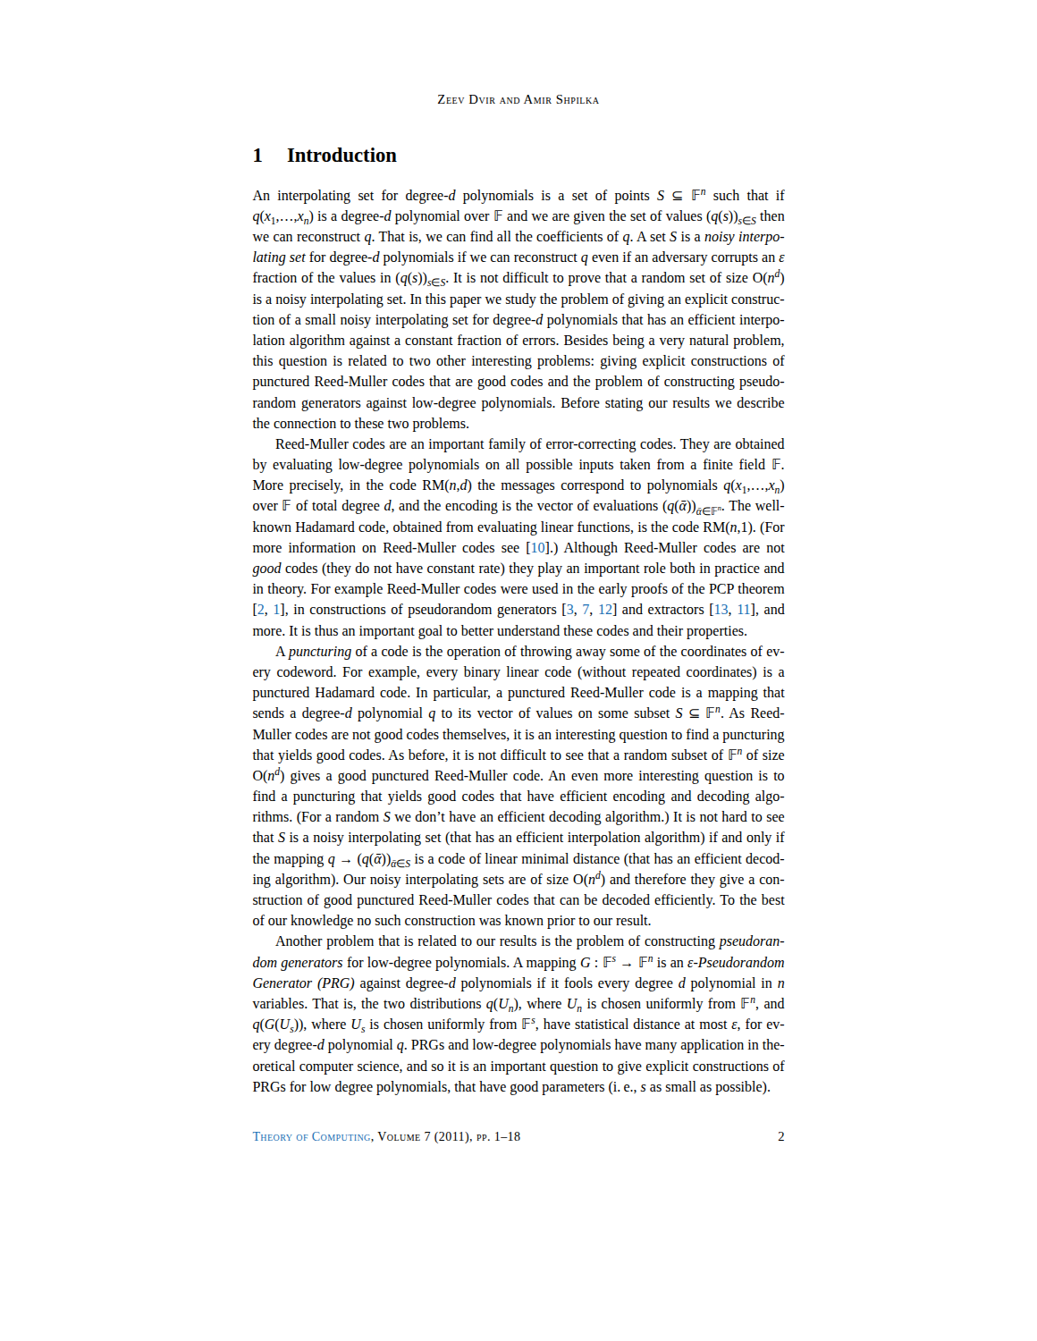Zeev Dvir and Amir Shpilka
1 Introduction
An interpolating set for degree-d polynomials is a set of points S ⊆ 𝔽n such that if q(x1,…,xn) is a degree-d polynomial over 𝔽 and we are given the set of values (q(s))s∈S then we can reconstruct q. That is, we can find all the coefficients of q. A set S is a noisy interpolating set for degree-d polynomials if we can reconstruct q even if an adversary corrupts an ε fraction of the values in (q(s))s∈S. It is not difficult to prove that a random set of size O(nd) is a noisy interpolating set. In this paper we study the problem of giving an explicit construction of a small noisy interpolating set for degree-d polynomials that has an efficient interpolation algorithm against a constant fraction of errors. Besides being a very natural problem, this question is related to two other interesting problems: giving explicit constructions of punctured Reed-Muller codes that are good codes and the problem of constructing pseudorandom generators against low-degree polynomials. Before stating our results we describe the connection to these two problems.
Reed-Muller codes are an important family of error-correcting codes. They are obtained by evaluating low-degree polynomials on all possible inputs taken from a finite field 𝔽. More precisely, in the code RM(n,d) the messages correspond to polynomials q(x1,…,xn) over 𝔽 of total degree d, and the encoding is the vector of evaluations (q(ᾱ))ᾱ∈𝔽n. The well-known Hadamard code, obtained from evaluating linear functions, is the code RM(n,1). (For more information on Reed-Muller codes see [10].) Although Reed-Muller codes are not good codes (they do not have constant rate) they play an important role both in practice and in theory. For example Reed-Muller codes were used in the early proofs of the PCP theorem [2, 1], in constructions of pseudorandom generators [3, 7, 12] and extractors [13, 11], and more. It is thus an important goal to better understand these codes and their properties.
A puncturing of a code is the operation of throwing away some of the coordinates of every codeword. For example, every binary linear code (without repeated coordinates) is a punctured Hadamard code. In particular, a punctured Reed-Muller code is a mapping that sends a degree-d polynomial q to its vector of values on some subset S ⊆ 𝔽n. As Reed-Muller codes are not good codes themselves, it is an interesting question to find a puncturing that yields good codes. As before, it is not difficult to see that a random subset of 𝔽n of size O(nd) gives a good punctured Reed-Muller code. An even more interesting question is to find a puncturing that yields good codes that have efficient encoding and decoding algorithms. (For a random S we don’t have an efficient decoding algorithm.) It is not hard to see that S is a noisy interpolating set (that has an efficient interpolation algorithm) if and only if the mapping q → (q(ᾱ))ᾱ∈S is a code of linear minimal distance (that has an efficient decoding algorithm). Our noisy interpolating sets are of size O(nd) and therefore they give a construction of good punctured Reed-Muller codes that can be decoded efficiently. To the best of our knowledge no such construction was known prior to our result.
Another problem that is related to our results is the problem of constructing pseudorandom generators for low-degree polynomials. A mapping G : 𝔽s → 𝔽n is an ε-Pseudorandom Generator (PRG) against degree-d polynomials if it fools every degree d polynomial in n variables. That is, the two distributions q(Un), where Un is chosen uniformly from 𝔽n, and q(G(Us)), where Us is chosen uniformly from 𝔽s, have statistical distance at most ε, for every degree-d polynomial q. PRGs and low-degree polynomials have many application in theoretical computer science, and so it is an important question to give explicit constructions of PRGs for low degree polynomials, that have good parameters (i. e., s as small as possible).
Theory of Computing, Volume 7 (2011), pp. 1–18
2